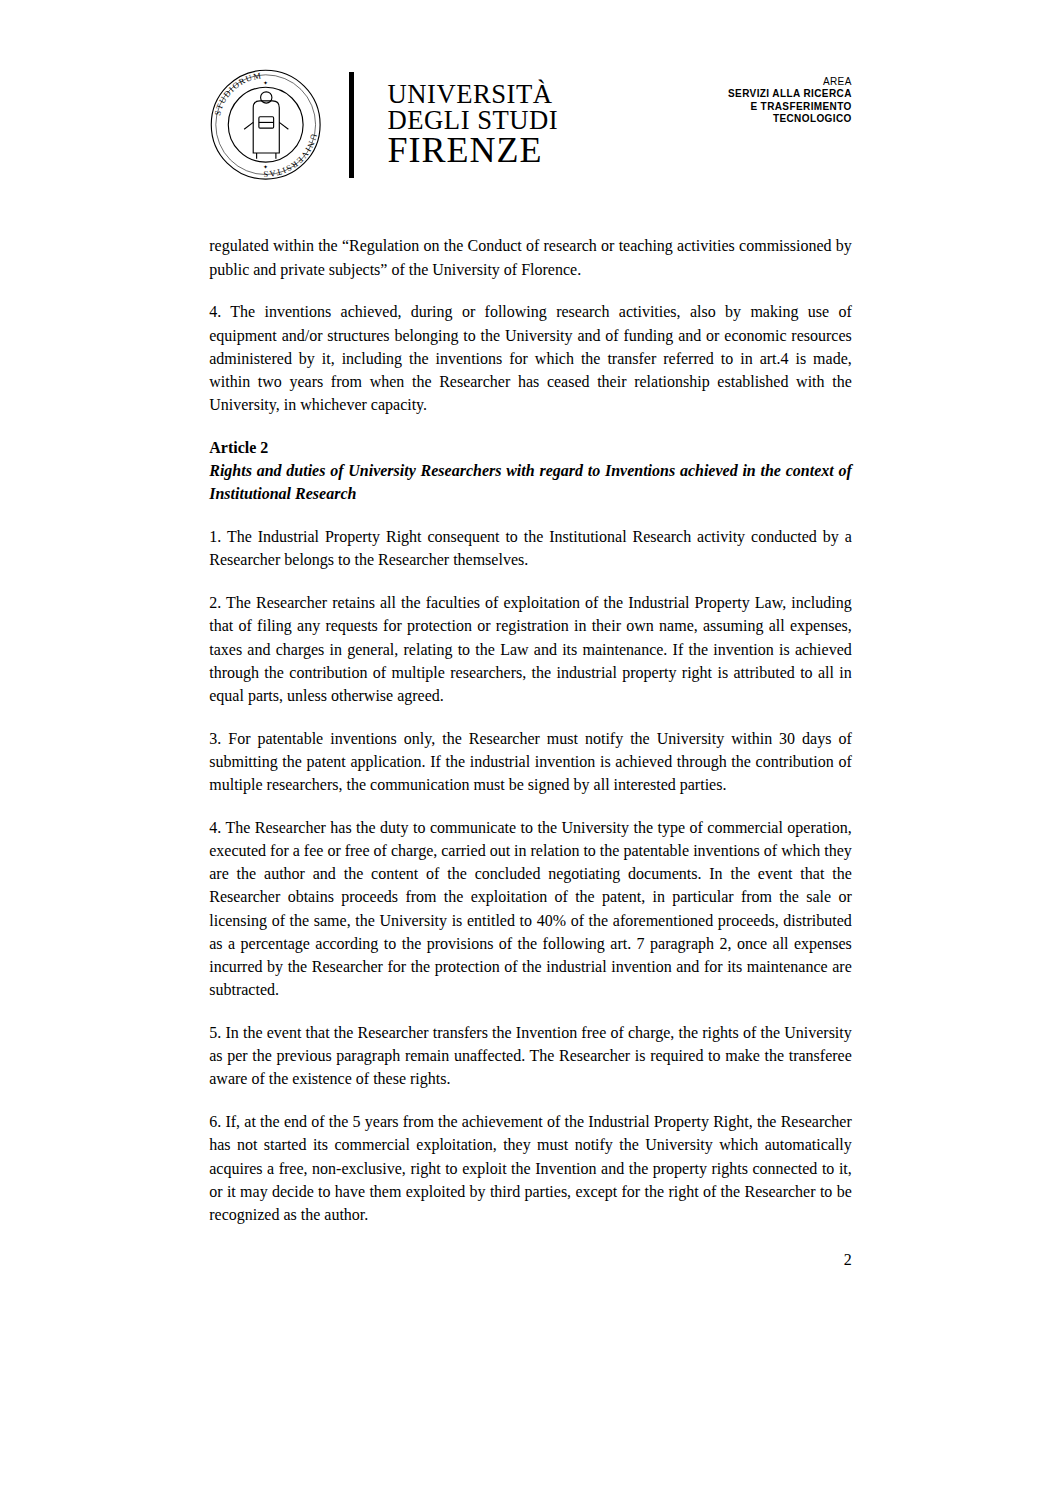STUDIORUM UNIVERSITAS ✦ ✦
UNIVERSITÀ
DEGLI STUDI
FIRENZE
AREA
SERVIZI ALLA RICERCA
E TRASFERIMENTO
TECNOLOGICO
regulated within the “Regulation on the Conduct of research or teaching activities commissioned by public and private subjects” of the University of Florence.
4. The inventions achieved, during or following research activities, also by making use of equipment and/or structures belonging to the University and of funding and or economic resources administered by it, including the inventions for which the transfer referred to in art.4 is made, within two years from when the Researcher has ceased their relationship established with the University, in whichever capacity.
Article 2
Rights and duties of University Researchers with regard to Inventions achieved in the context of Institutional Research
1. The Industrial Property Right consequent to the Institutional Research activity conducted by a Researcher belongs to the Researcher themselves.
2. The Researcher retains all the faculties of exploitation of the Industrial Property Law, including that of filing any requests for protection or registration in their own name, assuming all expenses, taxes and charges in general, relating to the Law and its maintenance. If the invention is achieved through the contribution of multiple researchers, the industrial property right is attributed to all in equal parts, unless otherwise agreed.
3. For patentable inventions only, the Researcher must notify the University within 30 days of submitting the patent application. If the industrial invention is achieved through the contribution of multiple researchers, the communication must be signed by all interested parties.
4. The Researcher has the duty to communicate to the University the type of commercial operation, executed for a fee or free of charge, carried out in relation to the patentable inventions of which they are the author and the content of the concluded negotiating documents. In the event that the Researcher obtains proceeds from the exploitation of the patent, in particular from the sale or licensing of the same, the University is entitled to 40% of the aforementioned proceeds, distributed as a percentage according to the provisions of the following art. 7 paragraph 2, once all expenses incurred by the Researcher for the protection of the industrial invention and for its maintenance are subtracted.
5. In the event that the Researcher transfers the Invention free of charge, the rights of the University as per the previous paragraph remain unaffected. The Researcher is required to make the transferee aware of the existence of these rights.
6. If, at the end of the 5 years from the achievement of the Industrial Property Right, the Researcher has not started its commercial exploitation, they must notify the University which automatically acquires a free, non-exclusive, right to exploit the Invention and the property rights connected to it, or it may decide to have them exploited by third parties, except for the right of the Researcher to be recognized as the author.
2